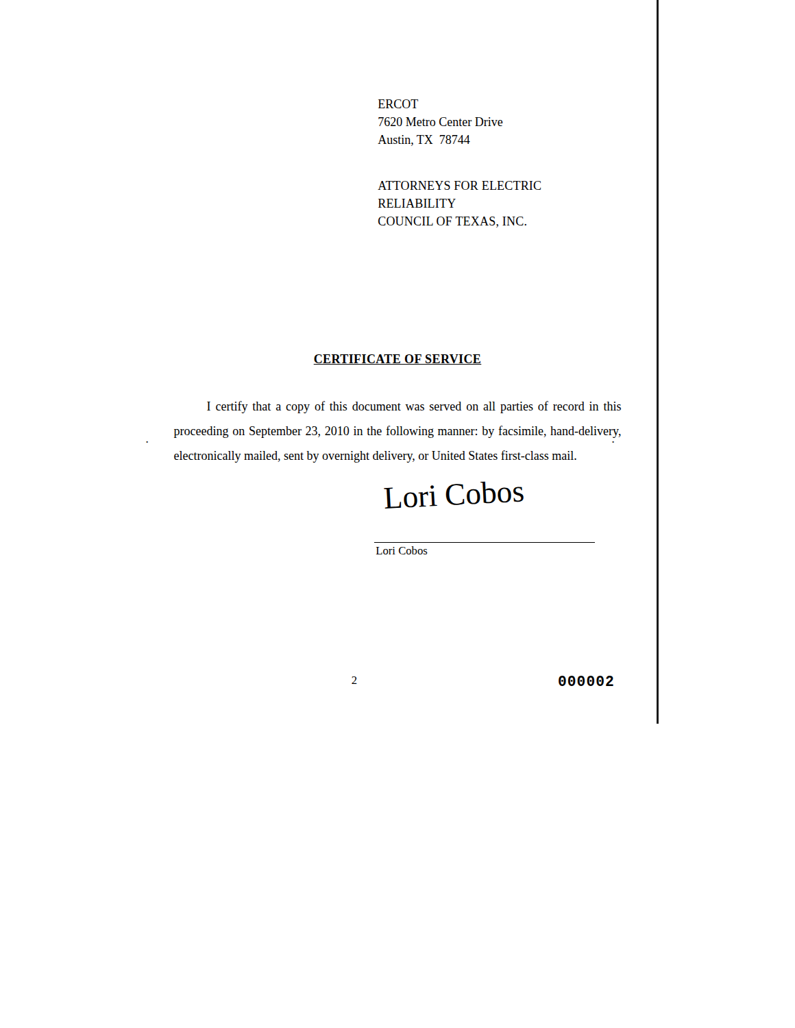ERCOT
7620 Metro Center Drive
Austin, TX 78744
ATTORNEYS FOR ELECTRIC RELIABILITY
COUNCIL OF TEXAS, INC.
CERTIFICATE OF SERVICE
I certify that a copy of this document was served on all parties of record in this proceeding on September 23, 2010 in the following manner: by facsimile, hand-delivery, electronically mailed, sent by overnight delivery, or United States first-class mail.
Lori Cobos
Lori Cobos
.
.
2
000002